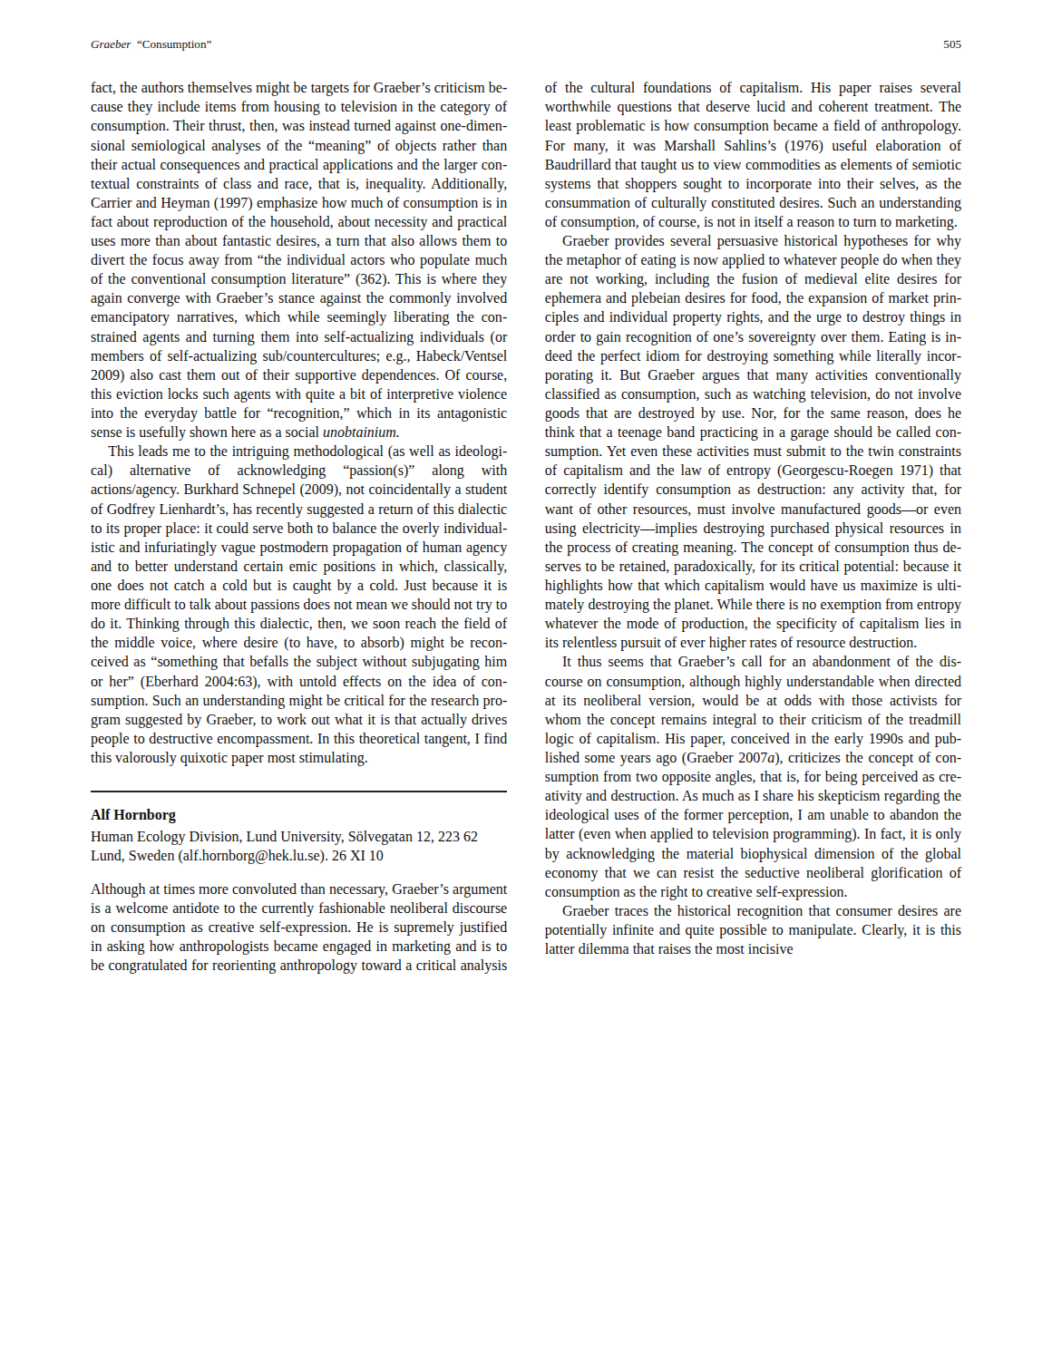Graeber “Consumption”
505
fact, the authors themselves might be targets for Graeber’s criticism because they include items from housing to television in the category of consumption. Their thrust, then, was instead turned against one-dimensional semiological analyses of the “meaning” of objects rather than their actual consequences and practical applications and the larger contextual constraints of class and race, that is, inequality. Additionally, Carrier and Heyman (1997) emphasize how much of consumption is in fact about reproduction of the household, about necessity and practical uses more than about fantastic desires, a turn that also allows them to divert the focus away from “the individual actors who populate much of the conventional consumption literature” (362). This is where they again converge with Graeber’s stance against the commonly involved emancipatory narratives, which while seemingly liberating the constrained agents and turning them into self-actualizing individuals (or members of self-actualizing sub/countercultures; e.g., Habeck/Ventsel 2009) also cast them out of their supportive dependences. Of course, this eviction locks such agents with quite a bit of interpretive violence into the everyday battle for “recognition,” which in its antagonistic sense is usefully shown here as a social unobtainium.
This leads me to the intriguing methodological (as well as ideological) alternative of acknowledging “passion(s)” along with actions/agency. Burkhard Schnepel (2009), not coincidentally a student of Godfrey Lienhardt’s, has recently suggested a return of this dialectic to its proper place: it could serve both to balance the overly individualistic and infuriatingly vague postmodern propagation of human agency and to better understand certain emic positions in which, classically, one does not catch a cold but is caught by a cold. Just because it is more difficult to talk about passions does not mean we should not try to do it. Thinking through this dialectic, then, we soon reach the field of the middle voice, where desire (to have, to absorb) might be reconceived as “something that befalls the subject without subjugating him or her” (Eberhard 2004:63), with untold effects on the idea of consumption. Such an understanding might be critical for the research program suggested by Graeber, to work out what it is that actually drives people to destructive encompassment. In this theoretical tangent, I find this valorously quixotic paper most stimulating.
Alf Hornborg
Human Ecology Division, Lund University, Sölvegatan 12, 223 62 Lund, Sweden (alf.hornborg@hek.lu.se). 26 XI 10
Although at times more convoluted than necessary, Graeber’s argument is a welcome antidote to the currently fashionable neoliberal discourse on consumption as creative self-expression. He is supremely justified in asking how anthropologists became engaged in marketing and is to be congratulated for reorienting anthropology toward a critical analysis of the cultural foundations of capitalism. His paper raises several worthwhile questions that deserve lucid and coherent treatment. The least problematic is how consumption became a field of anthropology. For many, it was Marshall Sahlins’s (1976) useful elaboration of Baudrillard that taught us to view commodities as elements of semiotic systems that shoppers sought to incorporate into their selves, as the consummation of culturally constituted desires. Such an understanding of consumption, of course, is not in itself a reason to turn to marketing.
Graeber provides several persuasive historical hypotheses for why the metaphor of eating is now applied to whatever people do when they are not working, including the fusion of medieval elite desires for ephemera and plebeian desires for food, the expansion of market principles and individual property rights, and the urge to destroy things in order to gain recognition of one’s sovereignty over them. Eating is indeed the perfect idiom for destroying something while literally incorporating it. But Graeber argues that many activities conventionally classified as consumption, such as watching television, do not involve goods that are destroyed by use. Nor, for the same reason, does he think that a teenage band practicing in a garage should be called consumption. Yet even these activities must submit to the twin constraints of capitalism and the law of entropy (Georgescu-Roegen 1971) that correctly identify consumption as destruction: any activity that, for want of other resources, must involve manufactured goods—or even using electricity—implies destroying purchased physical resources in the process of creating meaning. The concept of consumption thus deserves to be retained, paradoxically, for its critical potential: because it highlights how that which capitalism would have us maximize is ultimately destroying the planet. While there is no exemption from entropy whatever the mode of production, the specificity of capitalism lies in its relentless pursuit of ever higher rates of resource destruction.
It thus seems that Graeber’s call for an abandonment of the discourse on consumption, although highly understandable when directed at its neoliberal version, would be at odds with those activists for whom the concept remains integral to their criticism of the treadmill logic of capitalism. His paper, conceived in the early 1990s and published some years ago (Graeber 2007a), criticizes the concept of consumption from two opposite angles, that is, for being perceived as creativity and destruction. As much as I share his skepticism regarding the ideological uses of the former perception, I am unable to abandon the latter (even when applied to television programming). In fact, it is only by acknowledging the material biophysical dimension of the global economy that we can resist the seductive neoliberal glorification of consumption as the right to creative self-expression.
Graeber traces the historical recognition that consumer desires are potentially infinite and quite possible to manipulate. Clearly, it is this latter dilemma that raises the most incisive